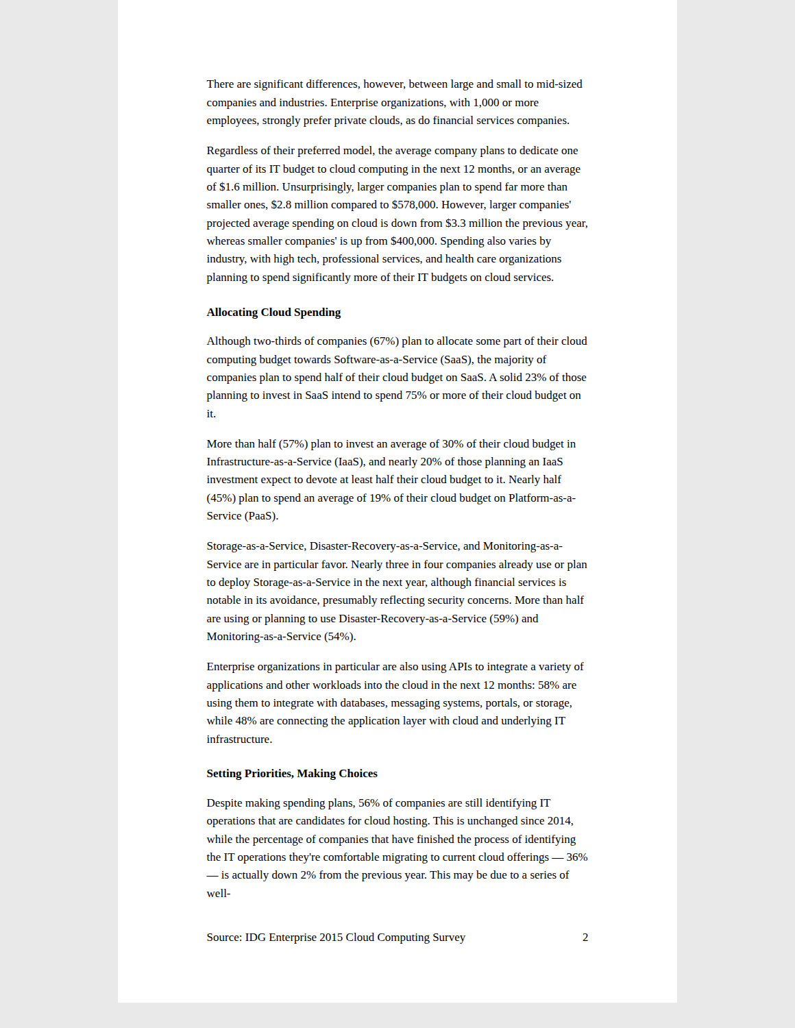There are significant differences, however, between large and small to mid-sized companies and industries. Enterprise organizations, with 1,000 or more employees, strongly prefer private clouds, as do financial services companies.
Regardless of their preferred model, the average company plans to dedicate one quarter of its IT budget to cloud computing in the next 12 months, or an average of $1.6 million. Unsurprisingly, larger companies plan to spend far more than smaller ones, $2.8 million compared to $578,000. However, larger companies' projected average spending on cloud is down from $3.3 million the previous year, whereas smaller companies' is up from $400,000. Spending also varies by industry, with high tech, professional services, and health care organizations planning to spend significantly more of their IT budgets on cloud services.
Allocating Cloud Spending
Although two-thirds of companies (67%) plan to allocate some part of their cloud computing budget towards Software-as-a-Service (SaaS), the majority of companies plan to spend half of their cloud budget on SaaS. A solid 23% of those planning to invest in SaaS intend to spend 75% or more of their cloud budget on it.
More than half (57%) plan to invest an average of 30% of their cloud budget in Infrastructure-as-a-Service (IaaS), and nearly 20% of those planning an IaaS investment expect to devote at least half their cloud budget to it. Nearly half (45%) plan to spend an average of 19% of their cloud budget on Platform-as-a-Service (PaaS).
Storage-as-a-Service, Disaster-Recovery-as-a-Service, and Monitoring-as-a-Service are in particular favor. Nearly three in four companies already use or plan to deploy Storage-as-a-Service in the next year, although financial services is notable in its avoidance, presumably reflecting security concerns. More than half are using or planning to use Disaster-Recovery-as-a-Service (59%) and Monitoring-as-a-Service (54%).
Enterprise organizations in particular are also using APIs to integrate a variety of applications and other workloads into the cloud in the next 12 months: 58% are using them to integrate with databases, messaging systems, portals, or storage, while 48% are connecting the application layer with cloud and underlying IT infrastructure.
Setting Priorities, Making Choices
Despite making spending plans, 56% of companies are still identifying IT operations that are candidates for cloud hosting. This is unchanged since 2014, while the percentage of companies that have finished the process of identifying the IT operations they're comfortable migrating to current cloud offerings — 36% — is actually down 2% from the previous year. This may be due to a series of well-
Source: IDG Enterprise 2015 Cloud Computing Survey
2